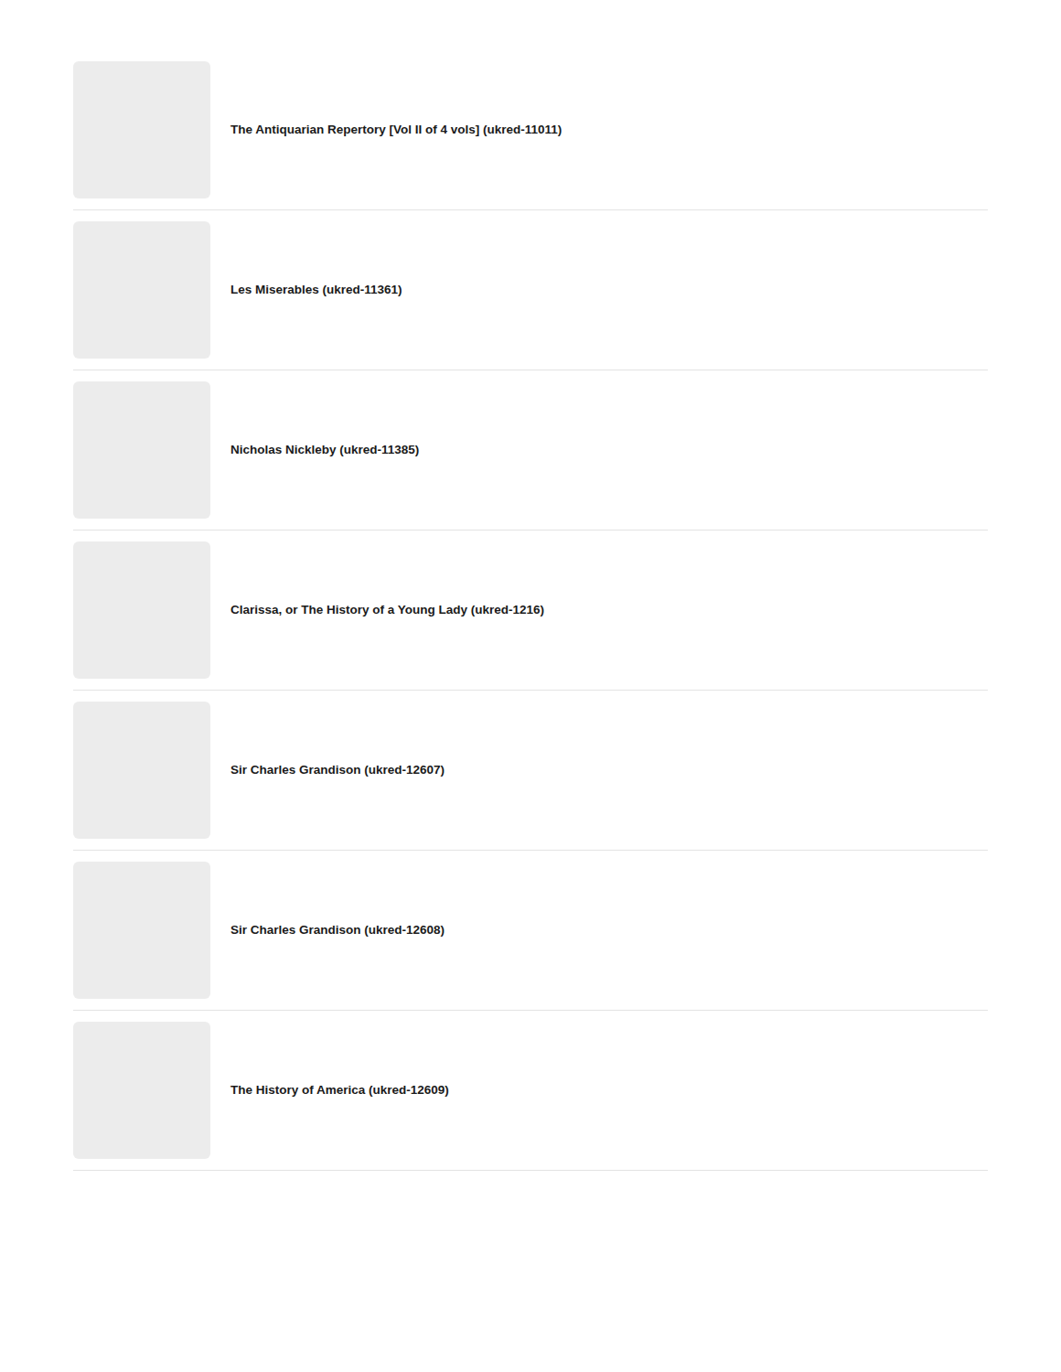The Antiquarian Repertory [Vol II of 4 vols] (ukred-11011)
Les Miserables (ukred-11361)
Nicholas Nickleby (ukred-11385)
Clarissa, or The History of a Young Lady (ukred-1216)
Sir Charles Grandison (ukred-12607)
Sir Charles Grandison (ukred-12608)
The History of America (ukred-12609)